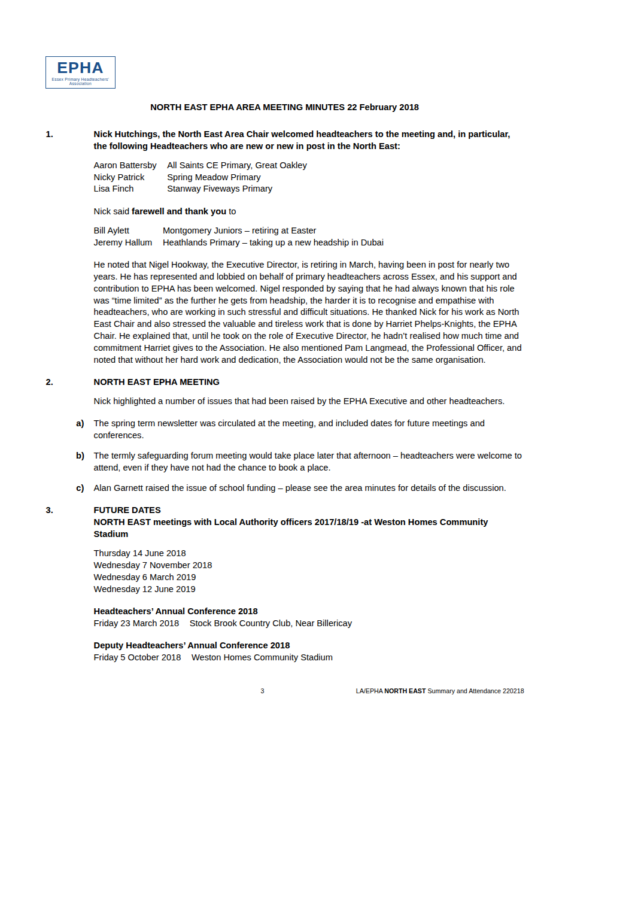EPHA
Essex Primary Headteachers'
Association
NORTH EAST EPHA AREA MEETING MINUTES 22 February 2018
| 1. | | Nick Hutchings, the North East Area Chair welcomed headteachers to the meeting and, in particular, the following Headteachers who are new or new in post in the North East: / Aaron Battersby / All Saints CE Primary, Great Oakley / / Nicky Patrick / Spring Meadow Primary / / Lisa Finch / Stanway Fiveways Primary / Nick said farewell and thank you to / Bill Aylett / Montgomery Juniors – retiring at Easter / / Jeremy Hallum / Heathlands Primary – taking up a new headship in Dubai / He noted that Nigel Hookway, the Executive Director, is retiring in March, having been in post for nearly two years. He has represented and lobbied on behalf of primary headteachers across Essex, and his support and contribution to EPHA has been welcomed. Nigel responded by saying that he had always known that his role was “time limited” as the further he gets from headship, the harder it is to recognise and empathise with headteachers, who are working in such stressful and difficult situations. He thanked Nick for his work as North East Chair and also stressed the valuable and tireless work that is done by Harriet Phelps-Knights, the EPHA Chair. He explained that, until he took on the role of Executive Director, he hadn’t realised how much time and commitment Harriet gives to the Association. He also mentioned Pam Langmead, the Professional Officer, and noted that without her hard work and dedication, the Association would not be the same organisation. |
| 2. | | NORTH EAST EPHA MEETING Nick highlighted a number of issues that had been raised by the EPHA Executive and other headteachers. |
| | a) | The spring term newsletter was circulated at the meeting, and included dates for future meetings and conferences. |
| | b) | The termly safeguarding forum meeting would take place later that afternoon – headteachers were welcome to attend, even if they have not had the chance to book a place. |
| | c) | Alan Garnett raised the issue of school funding – please see the area minutes for details of the discussion. |
| 3. | | FUTURE DATES NORTH EAST meetings with Local Authority officers 2017/18/19 -at Weston Homes Community Stadium Thursday 14 June 2018 Wednesday 7 November 2018 Wednesday 6 March 2019 Wednesday 12 June 2019 Headteachers’ Annual Conference 2018 / Friday 23 March 2018 / Stock Brook Country Club, Near Billericay / Deputy Headteachers’ Annual Conference 2018 / Friday 5 October 2018 / Weston Homes Community Stadium / |
3 LA/EPHA NORTH EAST Summary and Attendance 220218